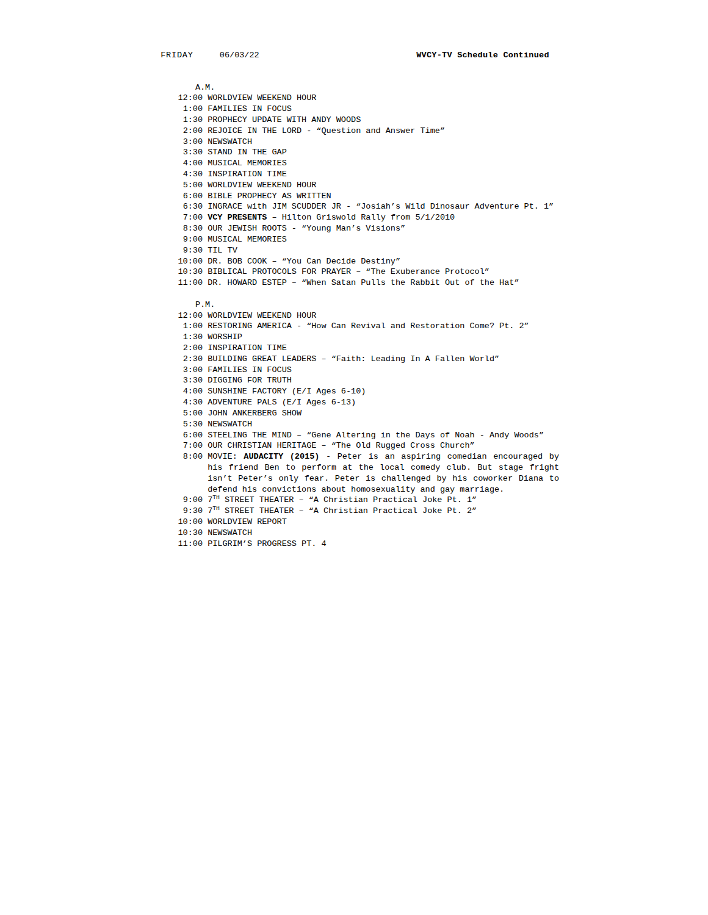FRIDAY 06/03/22 WVCY-TV Schedule Continued
A.M.
12:00 WORLDVIEW WEEKEND HOUR
1:00 FAMILIES IN FOCUS
1:30 PROPHECY UPDATE WITH ANDY WOODS
2:00 REJOICE IN THE LORD - “Question and Answer Time”
3:00 NEWSWATCH
3:30 STAND IN THE GAP
4:00 MUSICAL MEMORIES
4:30 INSPIRATION TIME
5:00 WORLDVIEW WEEKEND HOUR
6:00 BIBLE PROPHECY AS WRITTEN
6:30 INGRACE with JIM SCUDDER JR - “Josiah’s Wild Dinosaur Adventure Pt. 1”
7:00 VCY PRESENTS – Hilton Griswold Rally from 5/1/2010
8:30 OUR JEWISH ROOTS - “Young Man’s Visions”
9:00 MUSICAL MEMORIES
9:30 TIL TV
10:00 DR. BOB COOK – “You Can Decide Destiny”
10:30 BIBLICAL PROTOCOLS FOR PRAYER – “The Exuberance Protocol”
11:00 DR. HOWARD ESTEP – “When Satan Pulls the Rabbit Out of the Hat”
P.M.
12:00 WORLDVIEW WEEKEND HOUR
1:00 RESTORING AMERICA - “How Can Revival and Restoration Come? Pt. 2”
1:30 WORSHIP
2:00 INSPIRATION TIME
2:30 BUILDING GREAT LEADERS – “Faith: Leading In A Fallen World”
3:00 FAMILIES IN FOCUS
3:30 DIGGING FOR TRUTH
4:00 SUNSHINE FACTORY (E/I Ages 6-10)
4:30 ADVENTURE PALS (E/I Ages 6-13)
5:00 JOHN ANKERBERG SHOW
5:30 NEWSWATCH
6:00 STEELING THE MIND – “Gene Altering in the Days of Noah - Andy Woods”
7:00 OUR CHRISTIAN HERITAGE – “The Old Rugged Cross Church”
8:00 MOVIE: AUDACITY (2015) - Peter is an aspiring comedian encouraged by his friend Ben to perform at the local comedy club. But stage fright isn’t Peter’s only fear. Peter is challenged by his coworker Diana to defend his convictions about homosexuality and gay marriage.
9:007TH STREET THEATER – “A Christian Practical Joke Pt. 1”
9:307TH STREET THEATER – “A Christian Practical Joke Pt. 2”
10:00 WORLDVIEW REPORT
10:30 NEWSWATCH
11:00 PILGRIM’S PROGRESS PT. 4